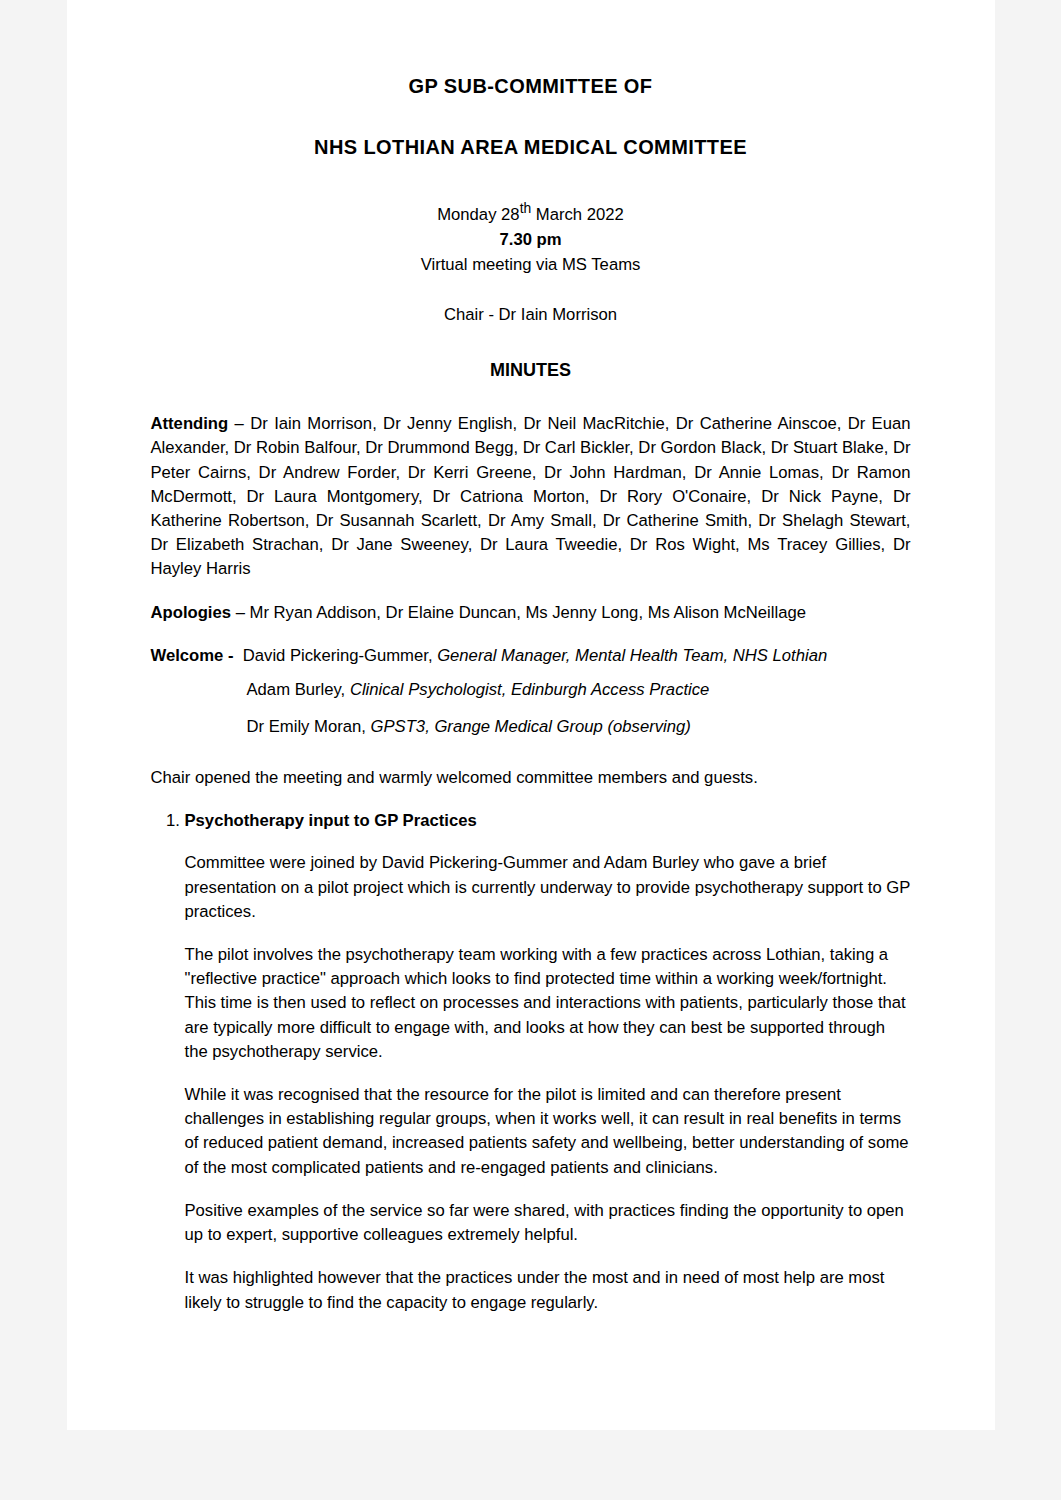GP SUB-COMMITTEE OF
NHS LOTHIAN AREA MEDICAL COMMITTEE
Monday 28th March 2022
7.30 pm
Virtual meeting via MS Teams
Chair - Dr Iain Morrison
MINUTES
Attending – Dr Iain Morrison, Dr Jenny English, Dr Neil MacRitchie, Dr Catherine Ainscoe, Dr Euan Alexander, Dr Robin Balfour, Dr Drummond Begg, Dr Carl Bickler, Dr Gordon Black, Dr Stuart Blake, Dr Peter Cairns, Dr Andrew Forder, Dr Kerri Greene, Dr John Hardman, Dr Annie Lomas, Dr Ramon McDermott, Dr Laura Montgomery, Dr Catriona Morton, Dr Rory O'Conaire, Dr Nick Payne, Dr Katherine Robertson, Dr Susannah Scarlett, Dr Amy Small, Dr Catherine Smith, Dr Shelagh Stewart, Dr Elizabeth Strachan, Dr Jane Sweeney, Dr Laura Tweedie, Dr Ros Wight, Ms Tracey Gillies, Dr Hayley Harris
Apologies – Mr Ryan Addison, Dr Elaine Duncan, Ms Jenny Long, Ms Alison McNeillage
Welcome - David Pickering-Gummer, General Manager, Mental Health Team, NHS Lothian
Adam Burley, Clinical Psychologist, Edinburgh Access Practice
Dr Emily Moran, GPST3, Grange Medical Group (observing)
Chair opened the meeting and warmly welcomed committee members and guests.
Psychotherapy input to GP Practices
Committee were joined by David Pickering-Gummer and Adam Burley who gave a brief presentation on a pilot project which is currently underway to provide psychotherapy support to GP practices.
The pilot involves the psychotherapy team working with a few practices across Lothian, taking a "reflective practice" approach which looks to find protected time within a working week/fortnight. This time is then used to reflect on processes and interactions with patients, particularly those that are typically more difficult to engage with, and looks at how they can best be supported through the psychotherapy service.
While it was recognised that the resource for the pilot is limited and can therefore present challenges in establishing regular groups, when it works well, it can result in real benefits in terms of reduced patient demand, increased patients safety and wellbeing, better understanding of some of the most complicated patients and re-engaged patients and clinicians.
Positive examples of the service so far were shared, with practices finding the opportunity to open up to expert, supportive colleagues extremely helpful.
It was highlighted however that the practices under the most and in need of most help are most likely to struggle to find the capacity to engage regularly.